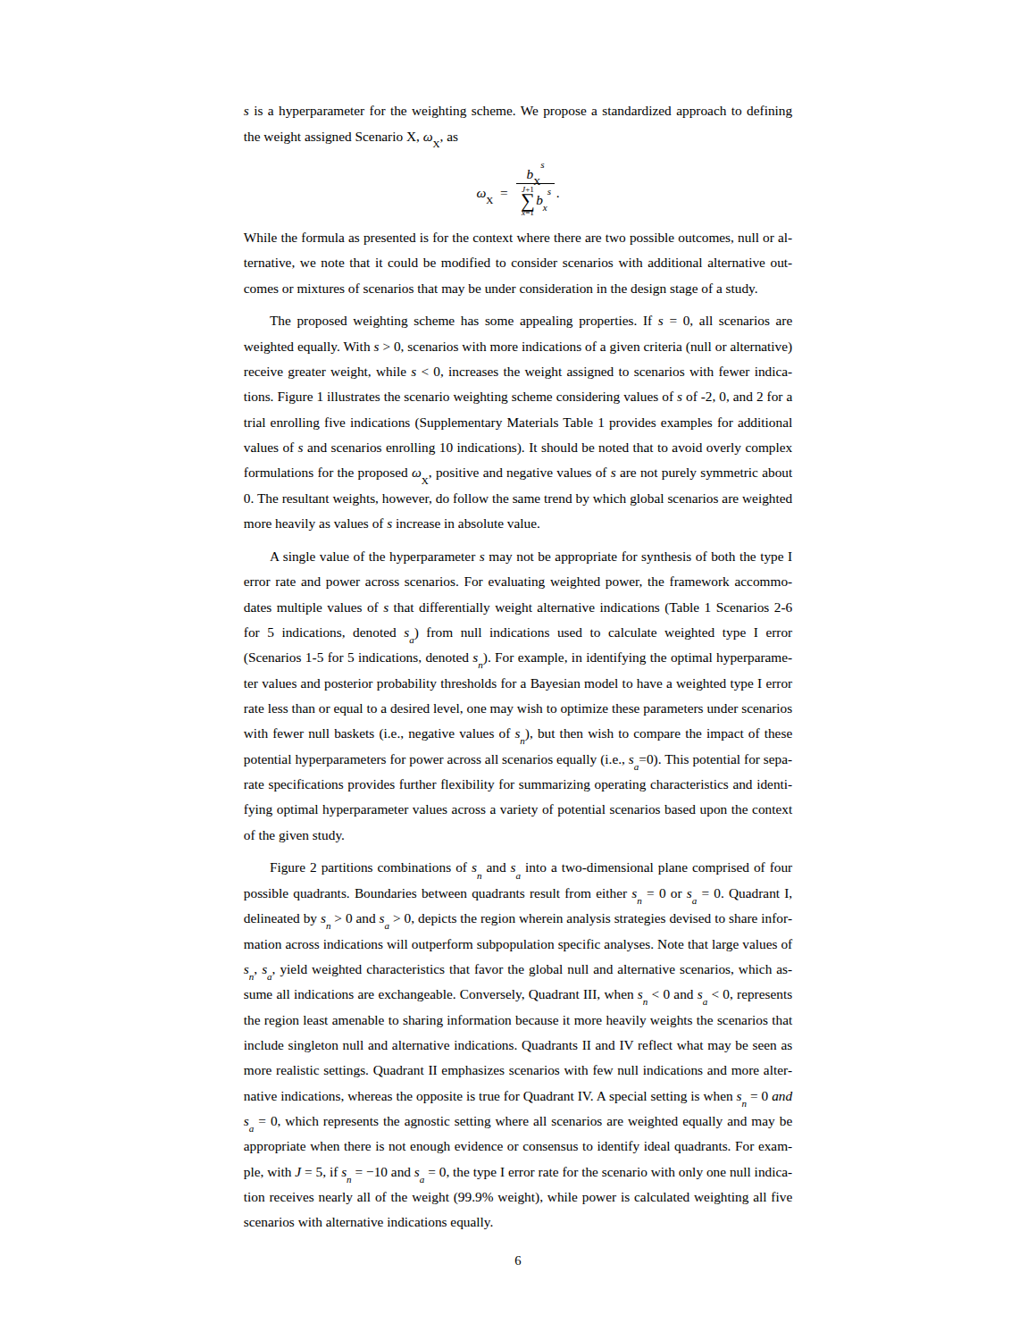s is a hyperparameter for the weighting scheme. We propose a standardized approach to defining the weight assigned Scenario X, ωX, as
ωX = bXs J+1 ∑ x=1 bxs .
While the formula as presented is for the context where there are two possible outcomes, null or alternative, we note that it could be modified to consider scenarios with additional alternative outcomes or mixtures of scenarios that may be under consideration in the design stage of a study.
The proposed weighting scheme has some appealing properties. If s = 0, all scenarios are weighted equally. With s > 0, scenarios with more indications of a given criteria (null or alternative) receive greater weight, while s < 0, increases the weight assigned to scenarios with fewer indications. Figure 1 illustrates the scenario weighting scheme considering values of s of -2, 0, and 2 for a trial enrolling five indications (Supplementary Materials Table 1 provides examples for additional values of s and scenarios enrolling 10 indications). It should be noted that to avoid overly complex formulations for the proposed ωX, positive and negative values of s are not purely symmetric about 0. The resultant weights, however, do follow the same trend by which global scenarios are weighted more heavily as values of s increase in absolute value.
A single value of the hyperparameter s may not be appropriate for synthesis of both the type I error rate and power across scenarios. For evaluating weighted power, the framework accommodates multiple values of s that differentially weight alternative indications (Table 1 Scenarios 2-6 for 5 indications, denoted sa) from null indications used to calculate weighted type I error (Scenarios 1-5 for 5 indications, denoted sn). For example, in identifying the optimal hyperparameter values and posterior probability thresholds for a Bayesian model to have a weighted type I error rate less than or equal to a desired level, one may wish to optimize these parameters under scenarios with fewer null baskets (i.e., negative values of sn), but then wish to compare the impact of these potential hyperparameters for power across all scenarios equally (i.e., sa=0). This potential for separate specifications provides further flexibility for summarizing operating characteristics and identifying optimal hyperparameter values across a variety of potential scenarios based upon the context of the given study.
Figure 2 partitions combinations of sn and sa into a two-dimensional plane comprised of four possible quadrants. Boundaries between quadrants result from either sn = 0 or sa = 0. Quadrant I, delineated by sn > 0 and sa > 0, depicts the region wherein analysis strategies devised to share information across indications will outperform subpopulation specific analyses. Note that large values of sn, sa, yield weighted characteristics that favor the global null and alternative scenarios, which assume all indications are exchangeable. Conversely, Quadrant III, when sn < 0 and sa < 0, represents the region least amenable to sharing information because it more heavily weights the scenarios that include singleton null and alternative indications. Quadrants II and IV reflect what may be seen as more realistic settings. Quadrant II emphasizes scenarios with few null indications and more alternative indications, whereas the opposite is true for Quadrant IV. A special setting is when sn = 0 and sa = 0, which represents the agnostic setting where all scenarios are weighted equally and may be appropriate when there is not enough evidence or consensus to identify ideal quadrants. For example, with J = 5, if sn = −10 and sa = 0, the type I error rate for the scenario with only one null indication receives nearly all of the weight (99.9% weight), while power is calculated weighting all five scenarios with alternative indications equally.
6